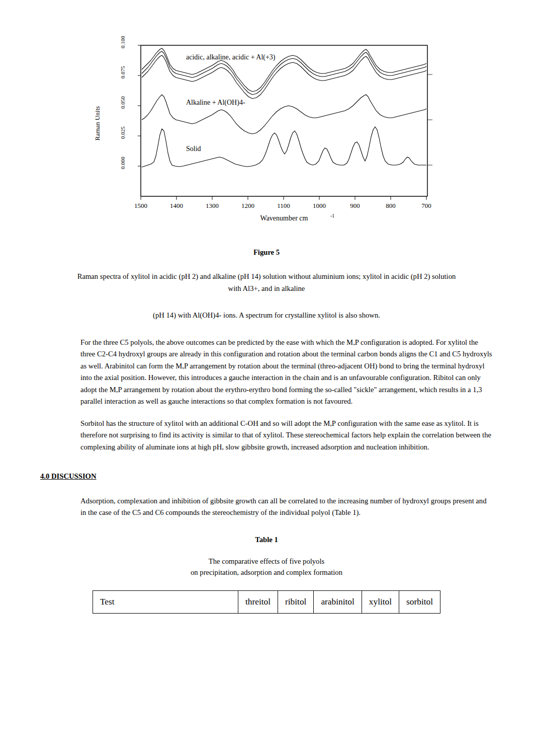Raman Units 0.100 0.075 0.050 0.025 0.000 1500 1400 1300 1200 1100 1000 900 800 700 Wavenumber cm -1 acidic, alkaline, acidic + Al(+3) Alkaline + Al(OH)4- Solid
Figure 5
Raman spectra of xylitol in acidic (pH 2) and alkaline (pH 14) solution without aluminium ions; xylitol in acidic (pH 2) solution with Al3+, and in alkaline
(pH 14) with Al(OH)4- ions. A spectrum for crystalline xylitol is also shown.
For the three C5 polyols, the above outcomes can be predicted by the ease with which the M,P configuration is adopted. For xylitol the three C2-C4 hydroxyl groups are already in this configuration and rotation about the terminal carbon bonds aligns the C1 and C5 hydroxyls as well. Arabinitol can form the M,P arrangement by rotation about the terminal (threo-adjacent OH) bond to bring the terminal hydroxyl into the axial position. However, this introduces a gauche interaction in the chain and is an unfavourable configuration. Ribitol can only adopt the M,P arrangement by rotation about the erythro-erythro bond forming the so-called "sickle" arrangement, which results in a 1,3 parallel interaction as well as gauche interactions so that complex formation is not favoured.
Sorbitol has the structure of xylitol with an additional C-OH and so will adopt the M,P configuration with the same ease as xylitol. It is therefore not surprising to find its activity is similar to that of xylitol. These stereochemical factors help explain the correlation between the complexing ability of aluminate ions at high pH, slow gibbsite growth, increased adsorption and nucleation inhibition.
4.0 DISCUSSION
Adsorption, complexation and inhibition of gibbsite growth can all be correlated to the increasing number of hydroxyl groups present and in the case of the C5 and C6 compounds the stereochemistry of the individual polyol (Table 1).
Table 1
The comparative effects of five polyols
on precipitation, adsorption and complex formation
| Test | threitol | ribitol | arabinitol | xylitol | sorbitol |